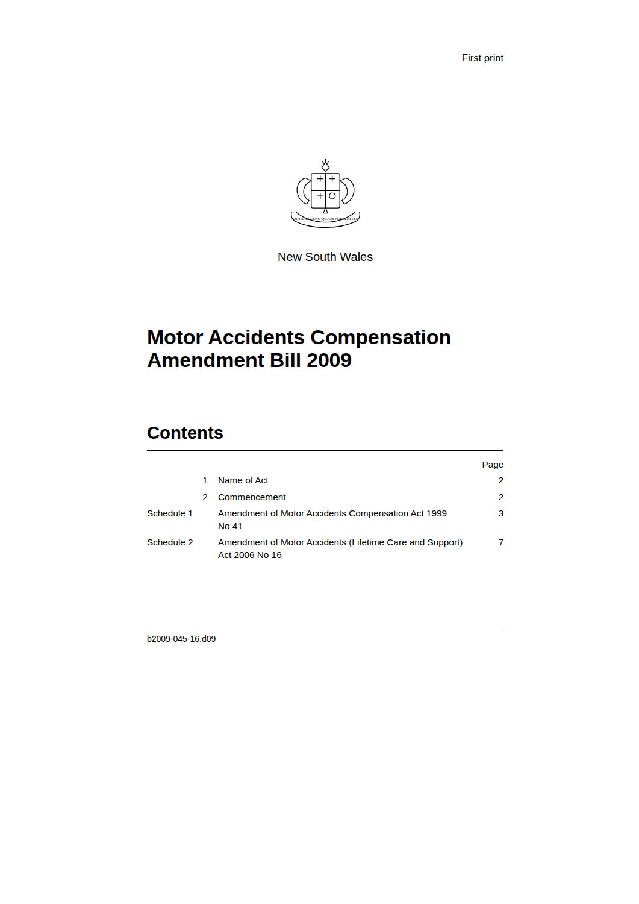First print
New South Wales
Motor Accidents Compensation
Amendment Bill 2009
Contents
| | | Page |
| 1 | Name of Act | 2 |
| 2 | Commencement | 2 |
| Schedule 1 | Amendment of Motor Accidents Compensation Act 1999 No 41 | 3 |
| Schedule 2 | Amendment of Motor Accidents (Lifetime Care and Support) Act 2006 No 16 | 7 |
b2009-045-16.d09